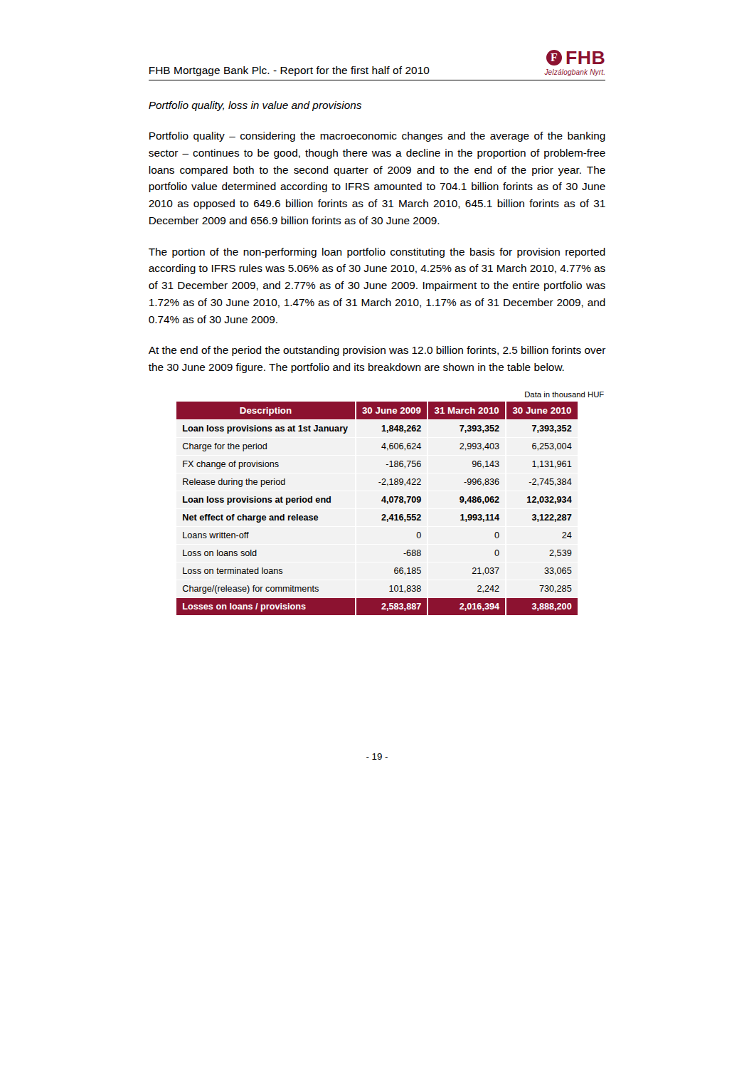FHB Mortgage Bank Plc. - Report for the first half of 2010
F FHB
Jelzálogbank Nyrt.
Portfolio quality, loss in value and provisions
Portfolio quality – considering the macroeconomic changes and the average of the banking sector – continues to be good, though there was a decline in the proportion of problem-free loans compared both to the second quarter of 2009 and to the end of the prior year. The portfolio value determined according to IFRS amounted to 704.1 billion forints as of 30 June 2010 as opposed to 649.6 billion forints as of 31 March 2010, 645.1 billion forints as of 31 December 2009 and 656.9 billion forints as of 30 June 2009.
The portion of the non-performing loan portfolio constituting the basis for provision reported according to IFRS rules was 5.06% as of 30 June 2010, 4.25% as of 31 March 2010, 4.77% as of 31 December 2009, and 2.77% as of 30 June 2009. Impairment to the entire portfolio was 1.72% as of 30 June 2010, 1.47% as of 31 March 2010, 1.17% as of 31 December 2009, and 0.74% as of 30 June 2009.
At the end of the period the outstanding provision was 12.0 billion forints, 2.5 billion forints over the 30 June 2009 figure. The portfolio and its breakdown are shown in the table below.
Data in thousand HUF
| Description | 30 June 2009 | 31 March 2010 | 30 June 2010 |
| --- | --- | --- | --- |
| Loan loss provisions as at 1st January | 1,848,262 | 7,393,352 | 7,393,352 |
| Charge for the period | 4,606,624 | 2,993,403 | 6,253,004 |
| FX change of provisions | -186,756 | 96,143 | 1,131,961 |
| Release during the period | -2,189,422 | -996,836 | -2,745,384 |
| Loan loss provisions at period end | 4,078,709 | 9,486,062 | 12,032,934 |
| Net effect of charge and release | 2,416,552 | 1,993,114 | 3,122,287 |
| Loans written-off | 0 | 0 | 24 |
| Loss on loans sold | -688 | 0 | 2,539 |
| Loss on terminated loans | 66,185 | 21,037 | 33,065 |
| Charge/(release) for commitments | 101,838 | 2,242 | 730,285 |
| Losses on loans / provisions | 2,583,887 | 2,016,394 | 3,888,200 |
- 19 -